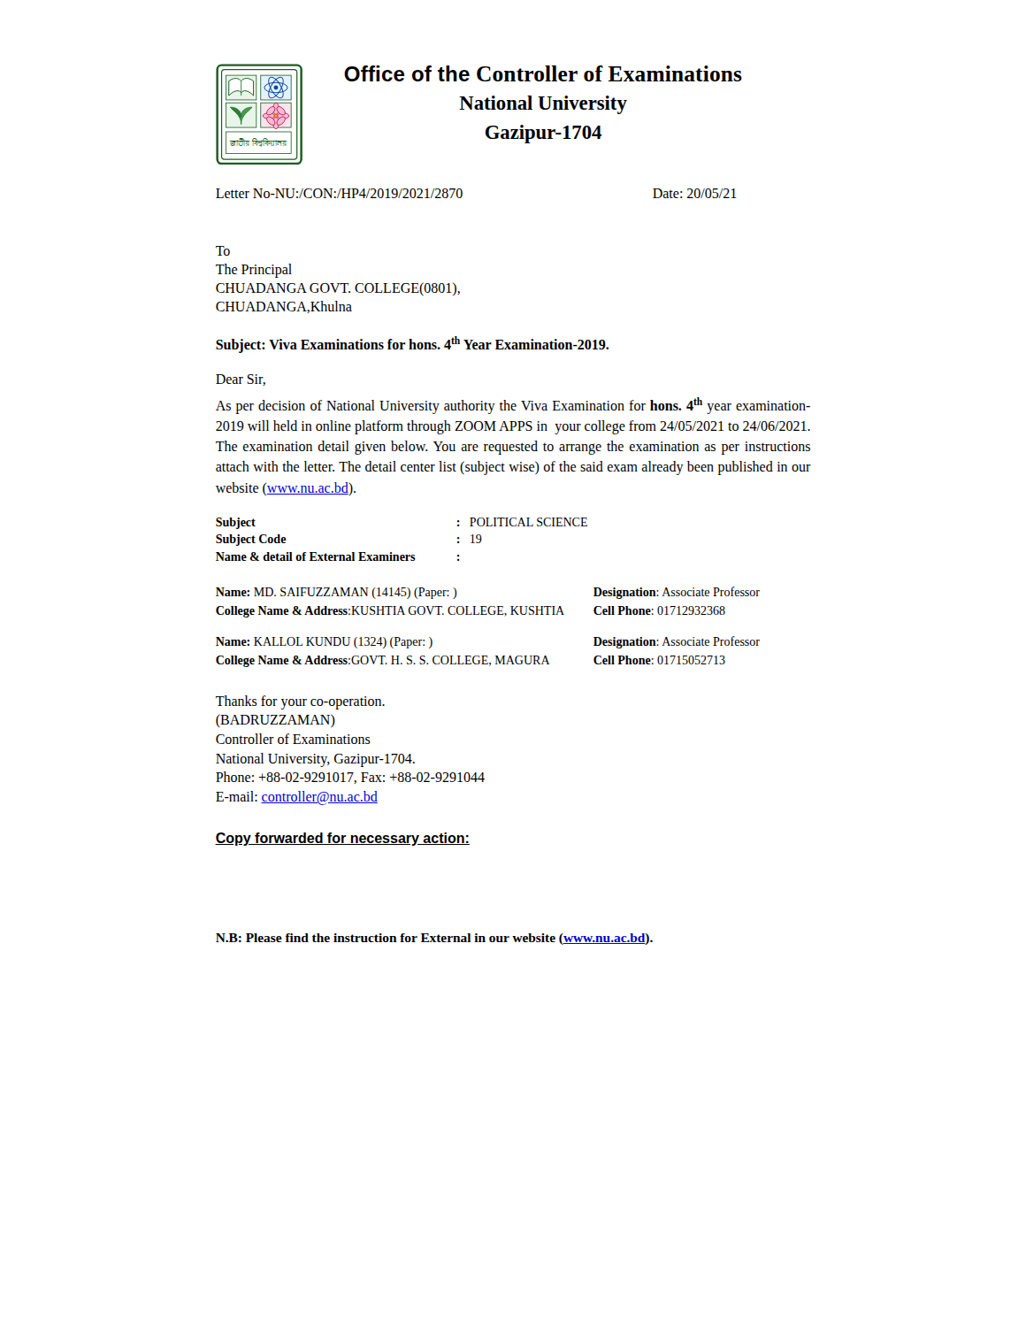জাতীয় বিশ্ববিদ্যালয়
Office of the Controller of Examinations
National University
Gazipur-1704
Letter No-NU:/CON:/HP4/2019/2021/2870
Date: 20/05/21
To
The Principal
CHUADANGA GOVT. COLLEGE(0801),
CHUADANGA,Khulna
Subject: Viva Examinations for hons. 4th Year Examination-2019.
Dear Sir,
As per decision of National University authority the Viva Examination for hons. 4th year examination-2019 will held in online platform through ZOOM APPS in your college from 24/05/2021 to 24/06/2021. The examination detail given below. You are requested to arrange the examination as per instructions attach with the letter. The detail center list (subject wise) of the said exam already been published in our website (www.nu.ac.bd).
Subject
:
POLITICAL SCIENCE
Subject Code
:
19
Name & detail of External Examiners
:
Name: MD. SAIFUZZAMAN (14145) (Paper: )
Designation: Associate Professor
College Name & Address:KUSHTIA GOVT. COLLEGE, KUSHTIA
Cell Phone: 01712932368
Name: KALLOL KUNDU (1324) (Paper: )
Designation: Associate Professor
College Name & Address:GOVT. H. S. S. COLLEGE, MAGURA
Cell Phone: 01715052713
Thanks for your co-operation.
(BADRUZZAMAN)
Controller of Examinations
National University, Gazipur-1704.
Phone: +88-02-9291017, Fax: +88-02-9291044
E-mail: controller@nu.ac.bd
Copy forwarded for necessary action:
N.B: Please find the instruction for External in our website (www.nu.ac.bd).